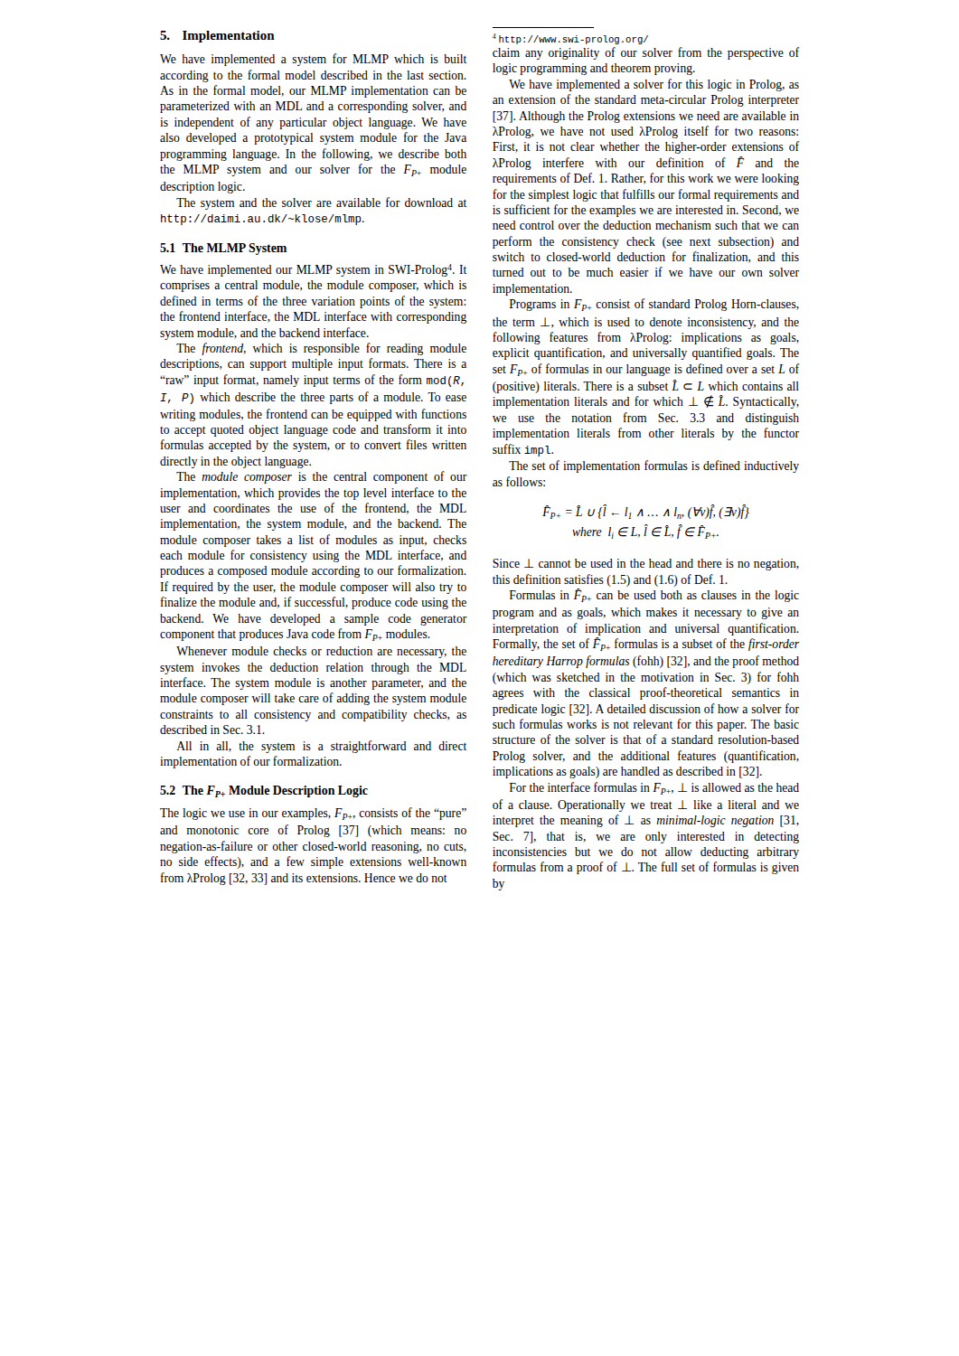5. Implementation
We have implemented a system for MLMP which is built according to the formal model described in the last section. As in the formal model, our MLMP implementation can be parameterized with an MDL and a corresponding solver, and is independent of any particular object language. We have also developed a prototypical system module for the Java programming language. In the following, we describe both the MLMP system and our solver for the FP+ module description logic.
The system and the solver are available for download at http://daimi.au.dk/~klose/mlmp.
5.1 The MLMP System
We have implemented our MLMP system in SWI-Prolog4. It comprises a central module, the module composer, which is defined in terms of the three variation points of the system: the frontend interface, the MDL interface with corresponding system module, and the backend interface.
The frontend, which is responsible for reading module descriptions, can support multiple input formats. There is a “raw” input format, namely input terms of the form mod(R, I, P) which describe the three parts of a module. To ease writing modules, the frontend can be equipped with functions to accept quoted object language code and transform it into formulas accepted by the system, or to convert files written directly in the object language.
The module composer is the central component of our implementation, which provides the top level interface to the user and coordinates the use of the frontend, the MDL implementation, the system module, and the backend. The module composer takes a list of modules as input, checks each module for consistency using the MDL interface, and produces a composed module according to our formalization. If required by the user, the module composer will also try to finalize the module and, if successful, produce code using the backend. We have developed a sample code generator component that produces Java code from FP+ modules.
Whenever module checks or reduction are necessary, the system invokes the deduction relation through the MDL interface. The system module is another parameter, and the module composer will take care of adding the system module constraints to all consistency and compatibility checks, as described in Sec. 3.1.
All in all, the system is a straightforward and direct implementation of our formalization.
5.2 The FP+ Module Description Logic
The logic we use in our examples, FP+, consists of the “pure” and monotonic core of Prolog [37] (which means: no negation-as-failure or other closed-world reasoning, no cuts, no side effects), and a few simple extensions well-known from λProlog [32, 33] and its extensions. Hence we do not
4 http://www.swi-prolog.org/
claim any originality of our solver from the perspective of logic programming and theorem proving.
We have implemented a solver for this logic in Prolog, as an extension of the standard meta-circular Prolog interpreter [37]. Although the Prolog extensions we need are available in λProlog, we have not used λProlog itself for two reasons: First, it is not clear whether the higher-order extensions of λProlog interfere with our definition of F̂ and the requirements of Def. 1. Rather, for this work we were looking for the simplest logic that fulfills our formal requirements and is sufficient for the examples we are interested in. Second, we need control over the deduction mechanism such that we can perform the consistency check (see next subsection) and switch to closed-world deduction for finalization, and this turned out to be much easier if we have our own solver implementation.
Programs in FP+ consist of standard Prolog Horn-clauses, the term ⊥, which is used to denote inconsistency, and the following features from λProlog: implications as goals, explicit quantification, and universally quantified goals. The set FP+ of formulas in our language is defined over a set L of (positive) literals. There is a subset L̂ ⊂ L which contains all implementation literals and for which ⊥ ∉ L̂. Syntactically, we use the notation from Sec. 3.3 and distinguish implementation literals from other literals by the functor suffix impl.
The set of implementation formulas is defined inductively as follows:
F̂P+ = L̂ ∪ {l̂ ← l1 ∧ … ∧ ln, (∀v)f̂, (∃v)f̂} where li ∈ L, l̂ ∈ L̂, f̂ ∈ F̂P+.
Since ⊥ cannot be used in the head and there is no negation, this definition satisfies (1.5) and (1.6) of Def. 1.
Formulas in F̂P+ can be used both as clauses in the logic program and as goals, which makes it necessary to give an interpretation of implication and universal quantification. Formally, the set of F̂P+ formulas is a subset of the first-order hereditary Harrop formulas (fohh) [32], and the proof method (which was sketched in the motivation in Sec. 3) for fohh agrees with the classical proof-theoretical semantics in predicate logic [32]. A detailed discussion of how a solver for such formulas works is not relevant for this paper. The basic structure of the solver is that of a standard resolution-based Prolog solver, and the additional features (quantification, implications as goals) are handled as described in [32].
For the interface formulas in FP+, ⊥ is allowed as the head of a clause. Operationally we treat ⊥ like a literal and we interpret the meaning of ⊥ as minimal-logic negation [31, Sec. 7], that is, we are only interested in detecting inconsistencies but we do not allow deducting arbitrary formulas from a proof of ⊥. The full set of formulas is given by